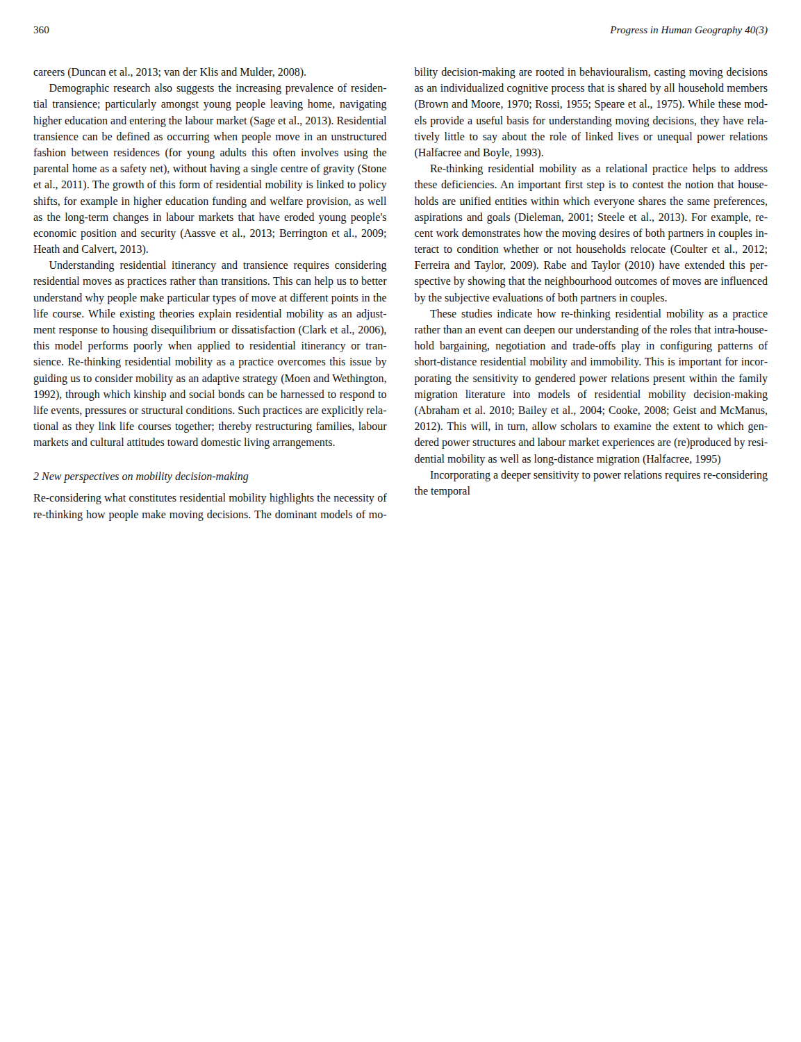360 Progress in Human Geography 40(3)
careers (Duncan et al., 2013; van der Klis and Mulder, 2008).
Demographic research also suggests the increasing prevalence of residential transience; particularly amongst young people leaving home, navigating higher education and entering the labour market (Sage et al., 2013). Residential transience can be defined as occurring when people move in an unstructured fashion between residences (for young adults this often involves using the parental home as a safety net), without having a single centre of gravity (Stone et al., 2011). The growth of this form of residential mobility is linked to policy shifts, for example in higher education funding and welfare provision, as well as the long-term changes in labour markets that have eroded young people's economic position and security (Aassve et al., 2013; Berrington et al., 2009; Heath and Calvert, 2013).
Understanding residential itinerancy and transience requires considering residential moves as practices rather than transitions. This can help us to better understand why people make particular types of move at different points in the life course. While existing theories explain residential mobility as an adjustment response to housing disequilibrium or dissatisfaction (Clark et al., 2006), this model performs poorly when applied to residential itinerancy or transience. Re-thinking residential mobility as a practice overcomes this issue by guiding us to consider mobility as an adaptive strategy (Moen and Wethington, 1992), through which kinship and social bonds can be harnessed to respond to life events, pressures or structural conditions. Such practices are explicitly relational as they link life courses together; thereby restructuring families, labour markets and cultural attitudes toward domestic living arrangements.
2 New perspectives on mobility decision-making
Re-considering what constitutes residential mobility highlights the necessity of re-thinking how people make moving decisions. The dominant models of mobility decision-making are rooted in behaviouralism, casting moving decisions as an individualized cognitive process that is shared by all household members (Brown and Moore, 1970; Rossi, 1955; Speare et al., 1975). While these models provide a useful basis for understanding moving decisions, they have relatively little to say about the role of linked lives or unequal power relations (Halfacree and Boyle, 1993).
Re-thinking residential mobility as a relational practice helps to address these deficiencies. An important first step is to contest the notion that households are unified entities within which everyone shares the same preferences, aspirations and goals (Dieleman, 2001; Steele et al., 2013). For example, recent work demonstrates how the moving desires of both partners in couples interact to condition whether or not households relocate (Coulter et al., 2012; Ferreira and Taylor, 2009). Rabe and Taylor (2010) have extended this perspective by showing that the neighbourhood outcomes of moves are influenced by the subjective evaluations of both partners in couples.
These studies indicate how re-thinking residential mobility as a practice rather than an event can deepen our understanding of the roles that intra-household bargaining, negotiation and trade-offs play in configuring patterns of short-distance residential mobility and immobility. This is important for incorporating the sensitivity to gendered power relations present within the family migration literature into models of residential mobility decision-making (Abraham et al. 2010; Bailey et al., 2004; Cooke, 2008; Geist and McManus, 2012). This will, in turn, allow scholars to examine the extent to which gendered power structures and labour market experiences are (re)produced by residential mobility as well as long-distance migration (Halfacree, 1995)
Incorporating a deeper sensitivity to power relations requires re-considering the temporal